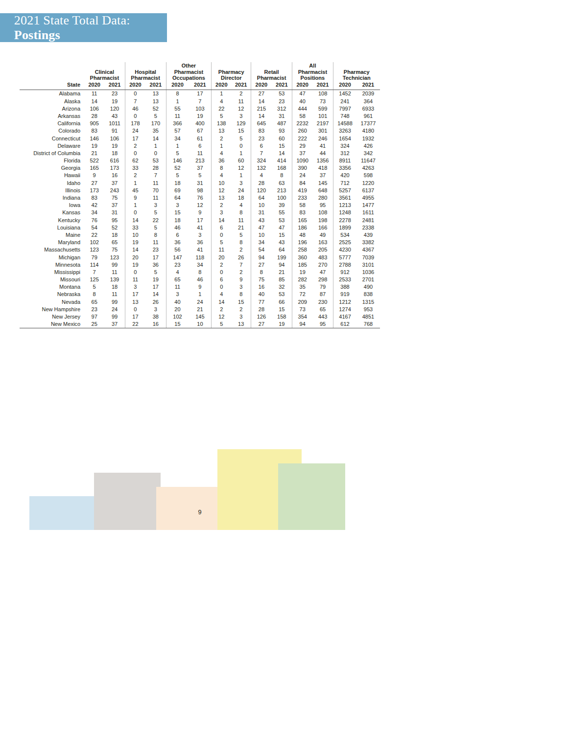2021 State Total Data: Postings
| | Clinical Pharmacist | Hospital Pharmacist | Other Pharmacist Occupations | Pharmacy Director | Retail Pharmacist | All Pharmacist Positions | Pharmacy Technician |
| --- | --- | --- | --- | --- | --- | --- | --- |
| State | 2020 | 2021 | 2020 | 2021 | 2020 | 2021 | 2020 | 2021 | 2020 | 2021 | 2020 | 2021 | 2020 | 2021 |
| Alabama | 11 | 23 | 0 | 13 | 8 | 17 | 1 | 2 | 27 | 53 | 47 | 108 | 1452 | 2039 |
| Alaska | 14 | 19 | 7 | 13 | 1 | 7 | 4 | 11 | 14 | 23 | 40 | 73 | 241 | 364 |
| Arizona | 106 | 120 | 46 | 52 | 55 | 103 | 22 | 12 | 215 | 312 | 444 | 599 | 7997 | 6933 |
| Arkansas | 28 | 43 | 0 | 5 | 11 | 19 | 5 | 3 | 14 | 31 | 58 | 101 | 748 | 961 |
| California | 905 | 1011 | 178 | 170 | 366 | 400 | 138 | 129 | 645 | 487 | 2232 | 2197 | 14588 | 17377 |
| Colorado | 83 | 91 | 24 | 35 | 57 | 67 | 13 | 15 | 83 | 93 | 260 | 301 | 3263 | 4180 |
| Connecticut | 146 | 106 | 17 | 14 | 34 | 61 | 2 | 5 | 23 | 60 | 222 | 246 | 1654 | 1932 |
| Delaware | 19 | 19 | 2 | 1 | 1 | 6 | 1 | 0 | 6 | 15 | 29 | 41 | 324 | 426 |
| District of Columbia | 21 | 18 | 0 | 0 | 5 | 11 | 4 | 1 | 7 | 14 | 37 | 44 | 312 | 342 |
| Florida | 522 | 616 | 62 | 53 | 146 | 213 | 36 | 60 | 324 | 414 | 1090 | 1356 | 8911 | 11647 |
| Georgia | 165 | 173 | 33 | 28 | 52 | 37 | 8 | 12 | 132 | 168 | 390 | 418 | 3356 | 4263 |
| Hawaii | 9 | 16 | 2 | 7 | 5 | 5 | 4 | 1 | 4 | 8 | 24 | 37 | 420 | 598 |
| Idaho | 27 | 37 | 1 | 11 | 18 | 31 | 10 | 3 | 28 | 63 | 84 | 145 | 712 | 1220 |
| Illinois | 173 | 243 | 45 | 70 | 69 | 98 | 12 | 24 | 120 | 213 | 419 | 648 | 5257 | 6137 |
| Indiana | 83 | 75 | 9 | 11 | 64 | 76 | 13 | 18 | 64 | 100 | 233 | 280 | 3561 | 4955 |
| Iowa | 42 | 37 | 1 | 3 | 3 | 12 | 2 | 4 | 10 | 39 | 58 | 95 | 1213 | 1477 |
| Kansas | 34 | 31 | 0 | 5 | 15 | 9 | 3 | 8 | 31 | 55 | 83 | 108 | 1248 | 1611 |
| Kentucky | 76 | 95 | 14 | 22 | 18 | 17 | 14 | 11 | 43 | 53 | 165 | 198 | 2278 | 2481 |
| Louisiana | 54 | 52 | 33 | 5 | 46 | 41 | 6 | 21 | 47 | 47 | 186 | 166 | 1899 | 2338 |
| Maine | 22 | 18 | 10 | 8 | 6 | 3 | 0 | 5 | 10 | 15 | 48 | 49 | 534 | 439 |
| Maryland | 102 | 65 | 19 | 11 | 36 | 36 | 5 | 8 | 34 | 43 | 196 | 163 | 2525 | 3382 |
| Massachusetts | 123 | 75 | 14 | 23 | 56 | 41 | 11 | 2 | 54 | 64 | 258 | 205 | 4230 | 4367 |
| Michigan | 79 | 123 | 20 | 17 | 147 | 118 | 20 | 26 | 94 | 199 | 360 | 483 | 5777 | 7039 |
| Minnesota | 114 | 99 | 19 | 36 | 23 | 34 | 2 | 7 | 27 | 94 | 185 | 270 | 2788 | 3101 |
| Mississippi | 7 | 11 | 0 | 5 | 4 | 8 | 0 | 2 | 8 | 21 | 19 | 47 | 912 | 1036 |
| Missouri | 125 | 139 | 11 | 19 | 65 | 46 | 6 | 9 | 75 | 85 | 282 | 298 | 2533 | 2701 |
| Montana | 5 | 18 | 3 | 17 | 11 | 9 | 0 | 3 | 16 | 32 | 35 | 79 | 388 | 490 |
| Nebraska | 8 | 11 | 17 | 14 | 3 | 1 | 4 | 8 | 40 | 53 | 72 | 87 | 919 | 838 |
| Nevada | 65 | 99 | 13 | 26 | 40 | 24 | 14 | 15 | 77 | 66 | 209 | 230 | 1212 | 1315 |
| New Hampshire | 23 | 24 | 0 | 3 | 20 | 21 | 2 | 2 | 28 | 15 | 73 | 65 | 1274 | 953 |
| New Jersey | 97 | 99 | 17 | 38 | 102 | 145 | 12 | 3 | 126 | 158 | 354 | 443 | 4167 | 4851 |
| New Mexico | 25 | 37 | 22 | 16 | 15 | 10 | 5 | 13 | 27 | 19 | 94 | 95 | 612 | 768 |
9